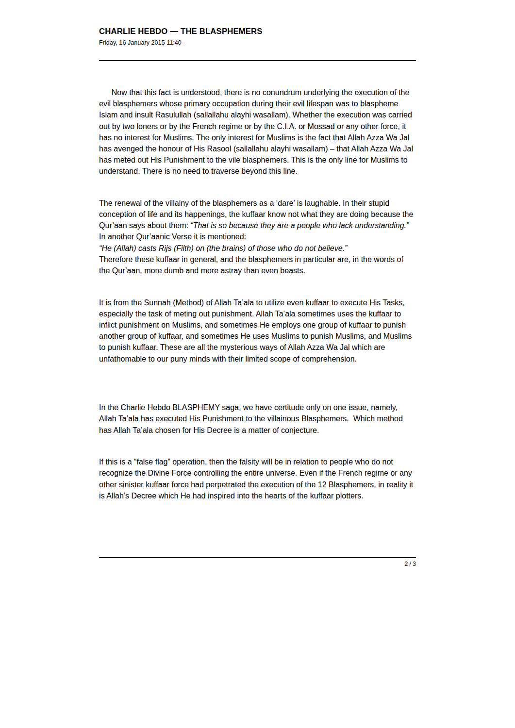CHARLIE HEBDO — THE BLASPHEMERS
Friday, 16 January 2015 11:40 -
Now that this fact is understood, there is no conundrum underlying the execution of the evil blasphemers whose primary occupation during their evil lifespan was to blaspheme Islam and insult Rasulullah (sallallahu alayhi wasallam). Whether the execution was carried out by two loners or by the French regime or by the C.I.A. or Mossad or any other force, it has no interest for Muslims. The only interest for Muslims is the fact that Allah Azza Wa Jal has avenged the honour of His Rasool (sallallahu alayhi wasallam) – that Allah Azza Wa Jal has meted out His Punishment to the vile blasphemers. This is the only line for Muslims to understand. There is no need to traverse beyond this line.
The renewal of the villainy of the blasphemers as a ‘dare’ is laughable. In their stupid conception of life and its happenings, the kuffaar know not what they are doing because the Qur’aan says about them: “That is so because they are a people who lack understanding.” In another Qur’aanic Verse it is mentioned:
“He (Allah) casts Rijs (Filth) on (the brains) of those who do not believe.”
Therefore these kuffaar in general, and the blasphemers in particular are, in the words of the Qur’aan, more dumb and more astray than even beasts.
It is from the Sunnah (Method) of Allah Ta’ala to utilize even kuffaar to execute His Tasks, especially the task of meting out punishment. Allah Ta’ala sometimes uses the kuffaar to inflict punishment on Muslims, and sometimes He employs one group of kuffaar to punish another group of kuffaar, and sometimes He uses Muslims to punish Muslims, and Muslims to punish kuffaar. These are all the mysterious ways of Allah Azza Wa Jal which are unfathomable to our puny minds with their limited scope of comprehension.
In the Charlie Hebdo BLASPHEMY saga, we have certitude only on one issue, namely, Allah Ta’ala has executed His Punishment to the villainous Blasphemers. Which method has Allah Ta’ala chosen for His Decree is a matter of conjecture.
If this is a “false flag” operation, then the falsity will be in relation to people who do not recognize the Divine Force controlling the entire universe. Even if the French regime or any other sinister kuffaar force had perpetrated the execution of the 12 Blasphemers, in reality it is Allah’s Decree which He had inspired into the hearts of the kuffaar plotters.
2 / 3